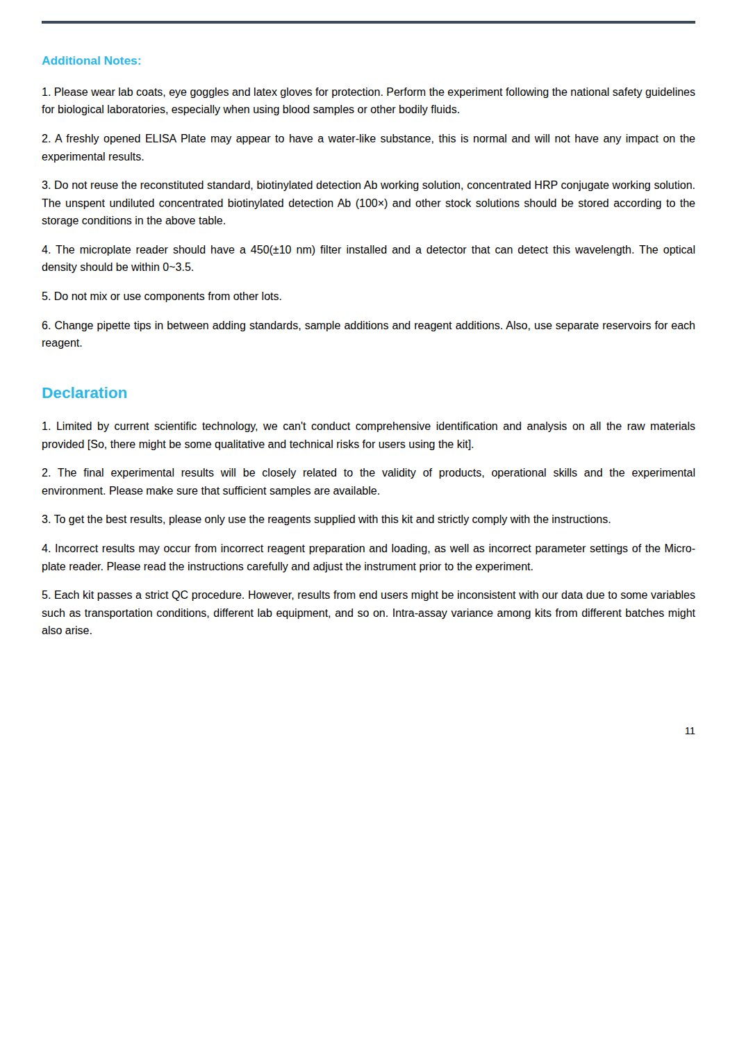Additional Notes:
1. Please wear lab coats, eye goggles and latex gloves for protection. Perform the experiment following the national safety guidelines for biological laboratories, especially when using blood samples or other bodily fluids.
2. A freshly opened ELISA Plate may appear to have a water-like substance, this is normal and will not have any impact on the experimental results.
3. Do not reuse the reconstituted standard, biotinylated detection Ab working solution, concentrated HRP conjugate working solution. The unspent undiluted concentrated biotinylated detection Ab (100×) and other stock solutions should be stored according to the storage conditions in the above table.
4. The microplate reader should have a 450(±10 nm) filter installed and a detector that can detect this wavelength. The optical density should be within 0~3.5.
5. Do not mix or use components from other lots.
6. Change pipette tips in between adding standards, sample additions and reagent additions. Also, use separate reservoirs for each reagent.
Declaration
1. Limited by current scientific technology, we can't conduct comprehensive identification and analysis on all the raw materials provided [So, there might be some qualitative and technical risks for users using the kit].
2. The final experimental results will be closely related to the validity of products, operational skills and the experimental environment. Please make sure that sufficient samples are available.
3. To get the best results, please only use the reagents supplied with this kit and strictly comply with the instructions.
4. Incorrect results may occur from incorrect reagent preparation and loading, as well as incorrect parameter settings of the Micro-plate reader. Please read the instructions carefully and adjust the instrument prior to the experiment.
5. Each kit passes a strict QC procedure. However, results from end users might be inconsistent with our data due to some variables such as transportation conditions, different lab equipment, and so on. Intra-assay variance among kits from different batches might also arise.
11